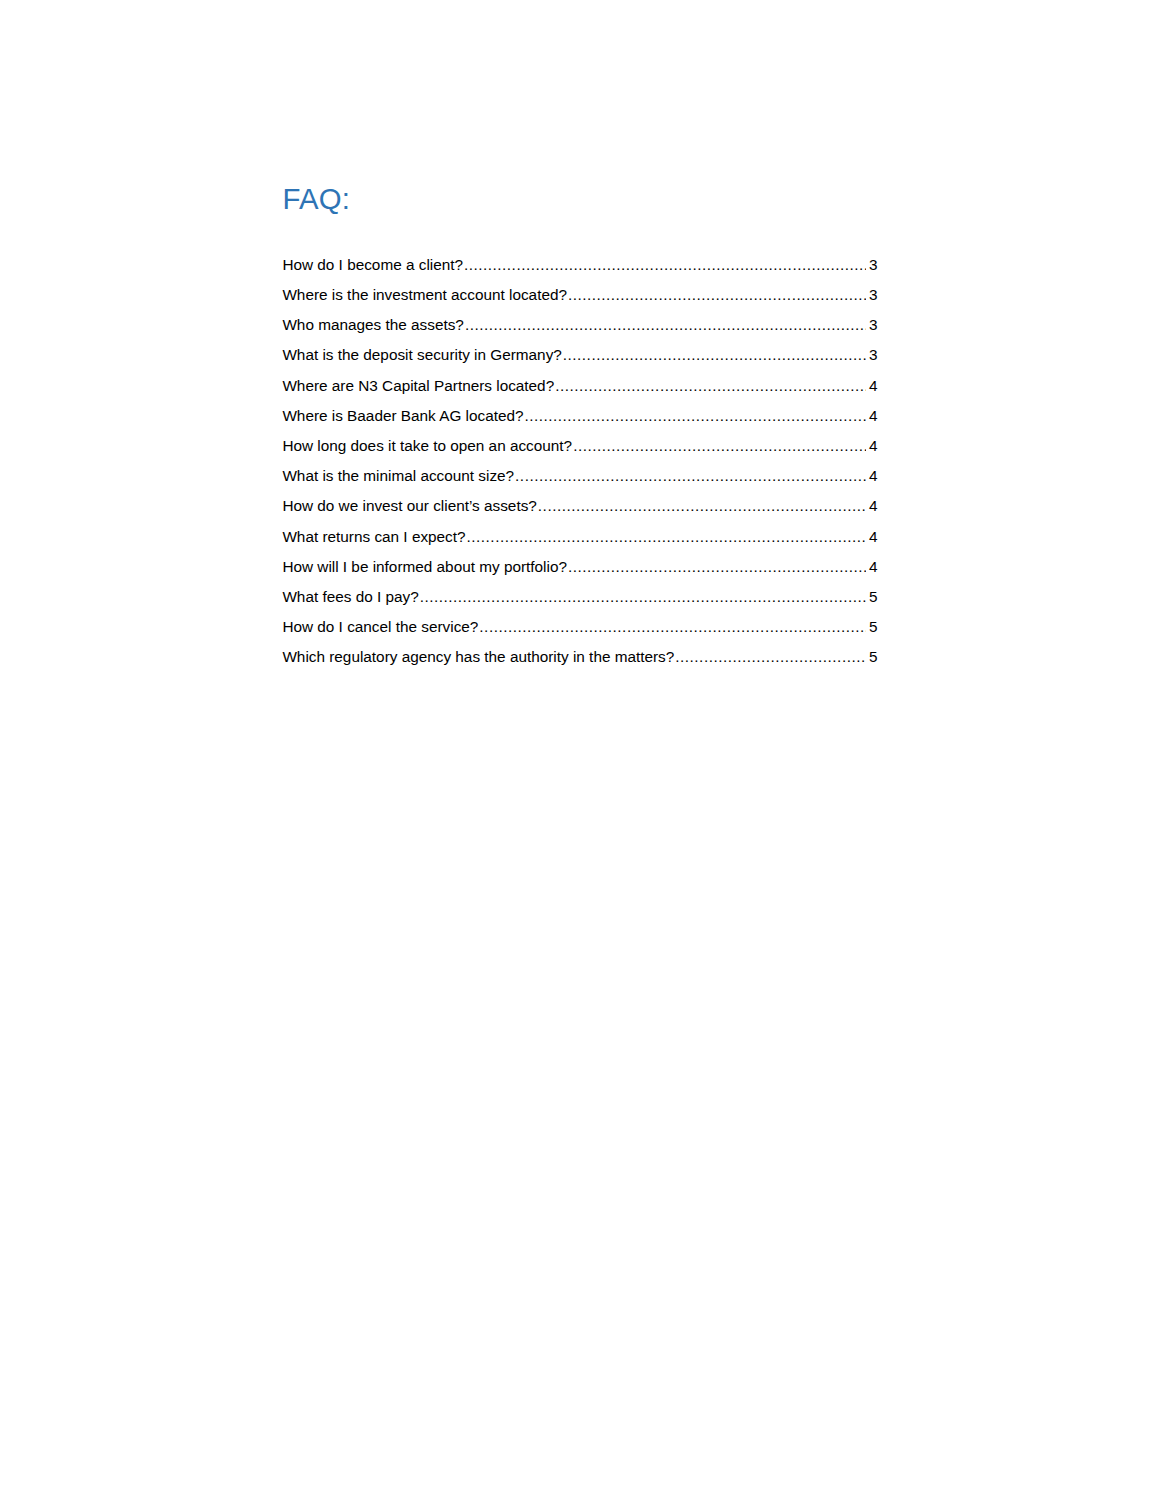FAQ:
How do I become a client? 3
Where is the investment account located? 3
Who manages the assets? 3
What is the deposit security in Germany? 3
Where are N3 Capital Partners located? 4
Where is Baader Bank AG located? 4
How long does it take to open an account? 4
What is the minimal account size? 4
How do we invest our client’s assets? 4
What returns can I expect? 4
How will I be informed about my portfolio? 4
What fees do I pay? 5
How do I cancel the service? 5
Which regulatory agency has the authority in the matters? 5